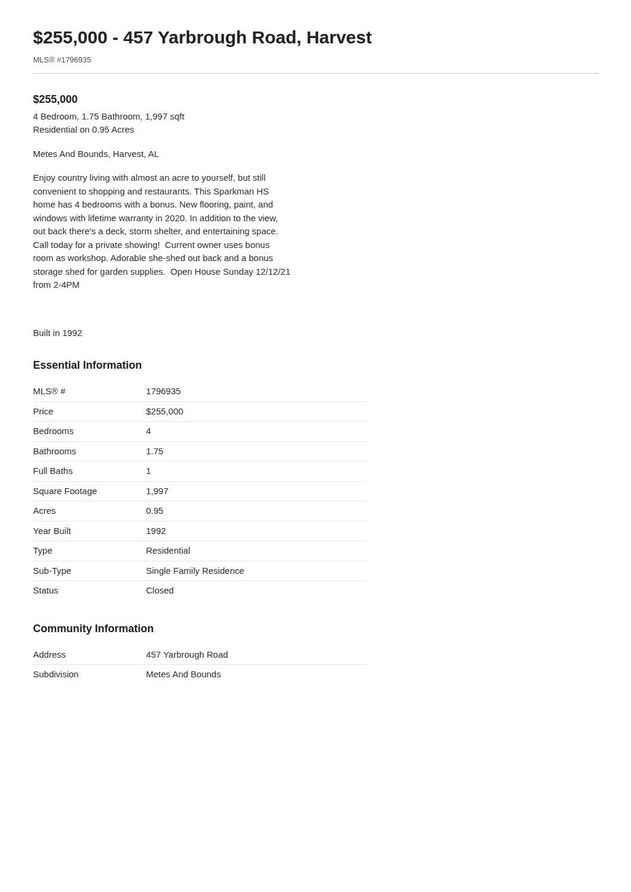$255,000 - 457 Yarbrough Road, Harvest
MLS® #1796935
$255,000
4 Bedroom, 1.75 Bathroom, 1,997 sqft Residential on 0.95 Acres
Metes And Bounds, Harvest, AL
Enjoy country living with almost an acre to yourself, but still convenient to shopping and restaurants. This Sparkman HS home has 4 bedrooms with a bonus. New flooring, paint, and windows with lifetime warranty in 2020. In addition to the view, out back there's a deck, storm shelter, and entertaining space. Call today for a private showing! Current owner uses bonus room as workshop. Adorable she-shed out back and a bonus storage shed for garden supplies. Open House Sunday 12/12/21 from 2-4PM
Built in 1992
Essential Information
| MLS® # | 1796935 |
| Price | $255,000 |
| Bedrooms | 4 |
| Bathrooms | 1.75 |
| Full Baths | 1 |
| Square Footage | 1,997 |
| Acres | 0.95 |
| Year Built | 1992 |
| Type | Residential |
| Sub-Type | Single Family Residence |
| Status | Closed |
Community Information
| Address | 457 Yarbrough Road |
| Subdivision | Metes And Bounds |